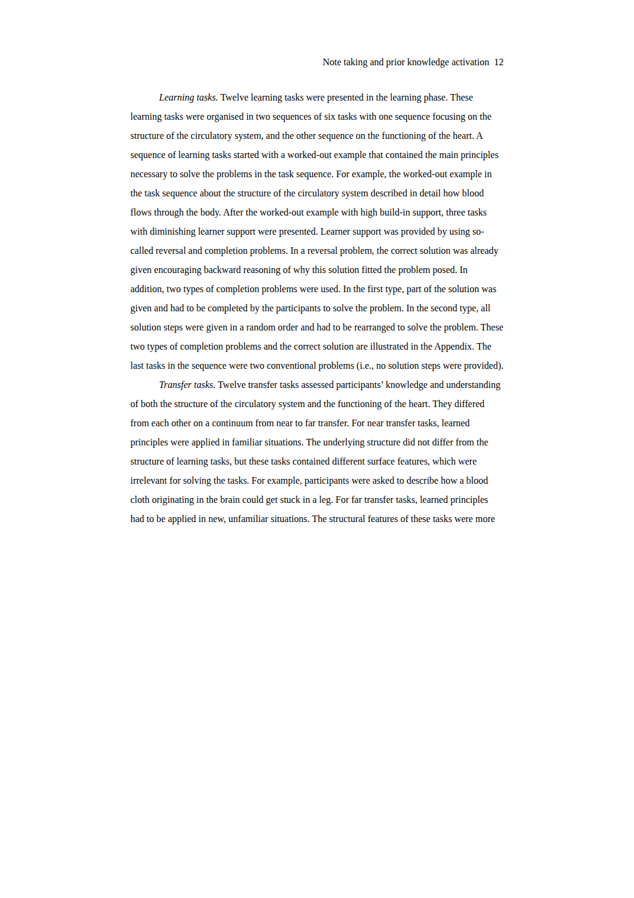Note taking and prior knowledge activation12
Learning tasks. Twelve learning tasks were presented in the learning phase. These learning tasks were organised in two sequences of six tasks with one sequence focusing on the structure of the circulatory system, and the other sequence on the functioning of the heart. A sequence of learning tasks started with a worked-out example that contained the main principles necessary to solve the problems in the task sequence. For example, the worked-out example in the task sequence about the structure of the circulatory system described in detail how blood flows through the body. After the worked-out example with high build-in support, three tasks with diminishing learner support were presented. Learner support was provided by using so-called reversal and completion problems. In a reversal problem, the correct solution was already given encouraging backward reasoning of why this solution fitted the problem posed. In addition, two types of completion problems were used. In the first type, part of the solution was given and had to be completed by the participants to solve the problem. In the second type, all solution steps were given in a random order and had to be rearranged to solve the problem. These two types of completion problems and the correct solution are illustrated in the Appendix. The last tasks in the sequence were two conventional problems (i.e., no solution steps were provided).
Transfer tasks. Twelve transfer tasks assessed participants’ knowledge and understanding of both the structure of the circulatory system and the functioning of the heart. They differed from each other on a continuum from near to far transfer. For near transfer tasks, learned principles were applied in familiar situations. The underlying structure did not differ from the structure of learning tasks, but these tasks contained different surface features, which were irrelevant for solving the tasks. For example, participants were asked to describe how a blood cloth originating in the brain could get stuck in a leg. For far transfer tasks, learned principles had to be applied in new, unfamiliar situations. The structural features of these tasks were more